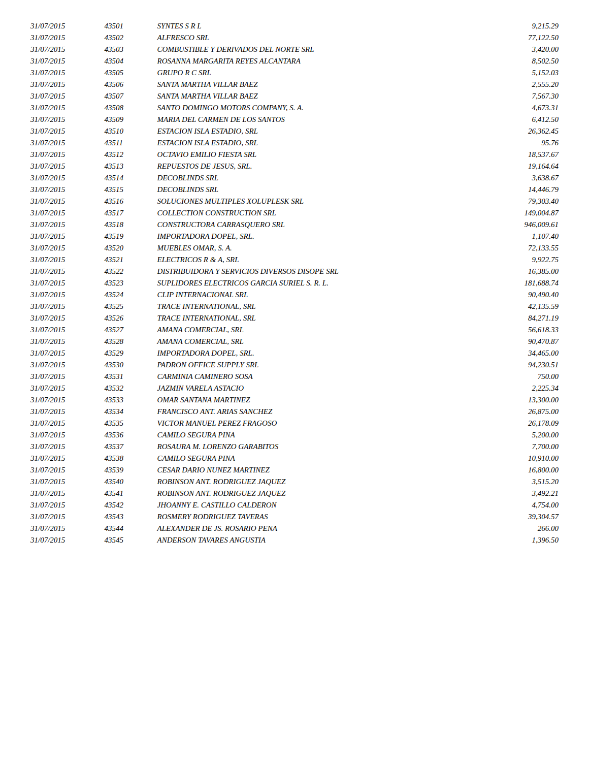| 31/07/2015 | 43501 | SYNTES S R L | 9,215.29 |
| 31/07/2015 | 43502 | ALFRESCO SRL | 77,122.50 |
| 31/07/2015 | 43503 | COMBUSTIBLE Y DERIVADOS DEL NORTE SRL | 3,420.00 |
| 31/07/2015 | 43504 | ROSANNA MARGARITA REYES ALCANTARA | 8,502.50 |
| 31/07/2015 | 43505 | GRUPO R C SRL | 5,152.03 |
| 31/07/2015 | 43506 | SANTA MARTHA VILLAR BAEZ | 2,555.20 |
| 31/07/2015 | 43507 | SANTA MARTHA VILLAR BAEZ | 7,567.30 |
| 31/07/2015 | 43508 | SANTO DOMINGO MOTORS COMPANY, S. A. | 4,673.31 |
| 31/07/2015 | 43509 | MARIA DEL CARMEN DE LOS SANTOS | 6,412.50 |
| 31/07/2015 | 43510 | ESTACION ISLA ESTADIO, SRL | 26,362.45 |
| 31/07/2015 | 43511 | ESTACION ISLA ESTADIO, SRL | 95.76 |
| 31/07/2015 | 43512 | OCTAVIO EMILIO FIESTA SRL | 18,537.67 |
| 31/07/2015 | 43513 | REPUESTOS DE JESUS, SRL. | 19,164.64 |
| 31/07/2015 | 43514 | DECOBLINDS SRL | 3,638.67 |
| 31/07/2015 | 43515 | DECOBLINDS SRL | 14,446.79 |
| 31/07/2015 | 43516 | SOLUCIONES MULTIPLES XOLUPLESK SRL | 79,303.40 |
| 31/07/2015 | 43517 | COLLECTION CONSTRUCTION SRL | 149,004.87 |
| 31/07/2015 | 43518 | CONSTRUCTORA CARRASQUERO SRL | 946,009.61 |
| 31/07/2015 | 43519 | IMPORTADORA DOPEL, SRL. | 1,107.40 |
| 31/07/2015 | 43520 | MUEBLES OMAR, S. A. | 72,133.55 |
| 31/07/2015 | 43521 | ELECTRICOS R & A, SRL | 9,922.75 |
| 31/07/2015 | 43522 | DISTRIBUIDORA Y SERVICIOS DIVERSOS DISOPE SRL | 16,385.00 |
| 31/07/2015 | 43523 | SUPLIDORES ELECTRICOS GARCIA SURIEL S. R. L. | 181,688.74 |
| 31/07/2015 | 43524 | CLIP INTERNACIONAL SRL | 90,490.40 |
| 31/07/2015 | 43525 | TRACE INTERNATIONAL, SRL | 42,135.59 |
| 31/07/2015 | 43526 | TRACE INTERNATIONAL, SRL | 84,271.19 |
| 31/07/2015 | 43527 | AMANA COMERCIAL, SRL | 56,618.33 |
| 31/07/2015 | 43528 | AMANA COMERCIAL, SRL | 90,470.87 |
| 31/07/2015 | 43529 | IMPORTADORA DOPEL, SRL. | 34,465.00 |
| 31/07/2015 | 43530 | PADRON OFFICE SUPPLY SRL | 94,230.51 |
| 31/07/2015 | 43531 | CARMINIA CAMINERO SOSA | 750.00 |
| 31/07/2015 | 43532 | JAZMIN VARELA ASTACIO | 2,225.34 |
| 31/07/2015 | 43533 | OMAR SANTANA MARTINEZ | 13,300.00 |
| 31/07/2015 | 43534 | FRANCISCO ANT. ARIAS SANCHEZ | 26,875.00 |
| 31/07/2015 | 43535 | VICTOR MANUEL PEREZ FRAGOSO | 26,178.09 |
| 31/07/2015 | 43536 | CAMILO SEGURA PINA | 5,200.00 |
| 31/07/2015 | 43537 | ROSAURA M. LORENZO GARABITOS | 7,700.00 |
| 31/07/2015 | 43538 | CAMILO SEGURA PINA | 10,910.00 |
| 31/07/2015 | 43539 | CESAR DARIO NUNEZ MARTINEZ | 16,800.00 |
| 31/07/2015 | 43540 | ROBINSON ANT. RODRIGUEZ JAQUEZ | 3,515.20 |
| 31/07/2015 | 43541 | ROBINSON ANT. RODRIGUEZ JAQUEZ | 3,492.21 |
| 31/07/2015 | 43542 | JHOANNY E. CASTILLO CALDERON | 4,754.00 |
| 31/07/2015 | 43543 | ROSMERY RODRIGUEZ TAVERAS | 39,304.57 |
| 31/07/2015 | 43544 | ALEXANDER DE JS. ROSARIO PENA | 266.00 |
| 31/07/2015 | 43545 | ANDERSON TAVARES ANGUSTIA | 1,396.50 |